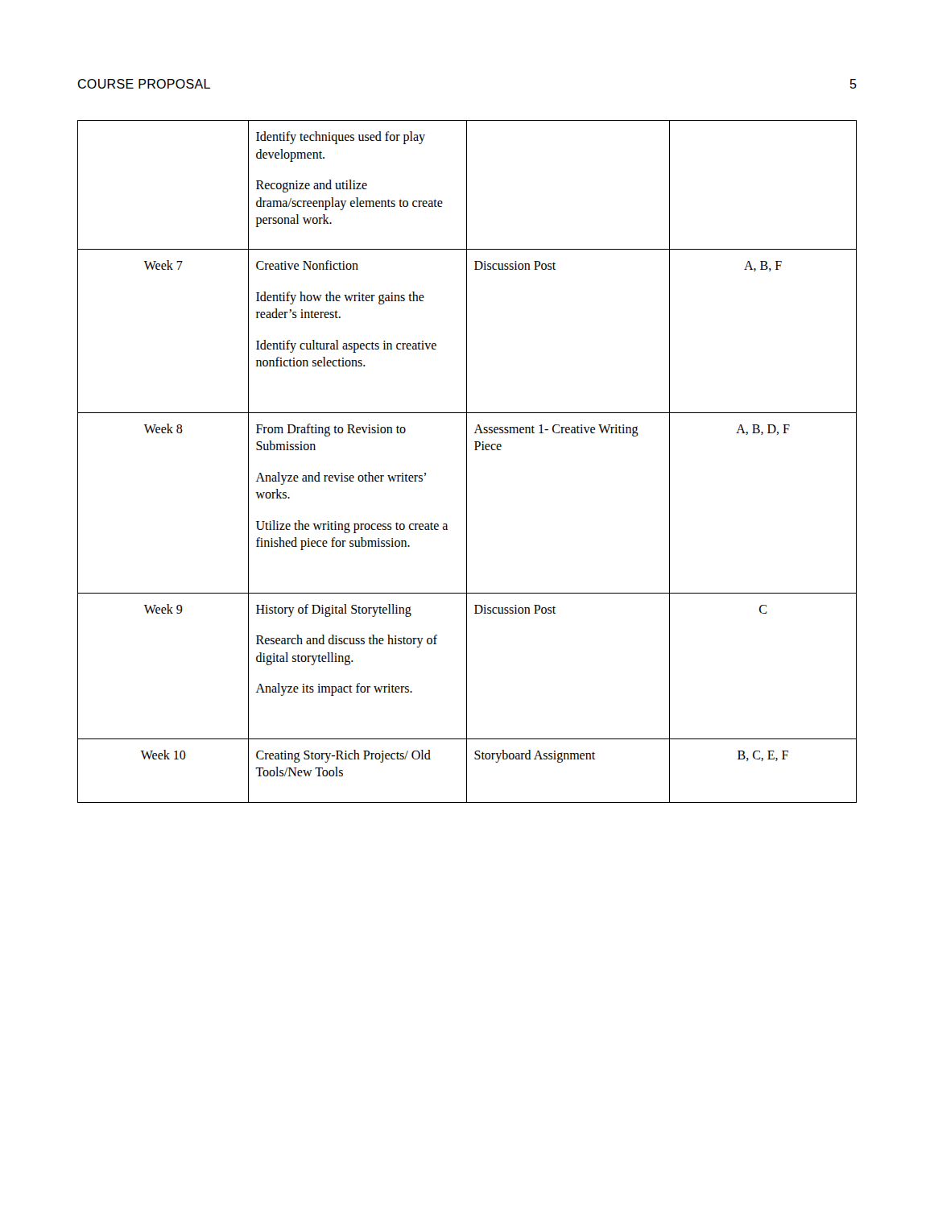COURSE PROPOSAL 5
| | Identify techniques used for play development. Recognize and utilize drama/screenplay elements to create personal work. | | |
| Week 7 | Creative Nonfiction Identify how the writer gains the reader’s interest. Identify cultural aspects in creative nonfiction selections. | Discussion Post | A, B, F |
| Week 8 | From Drafting to Revision to Submission Analyze and revise other writers’ works. Utilize the writing process to create a finished piece for submission. | Assessment 1- Creative Writing Piece | A, B, D, F |
| Week 9 | History of Digital Storytelling Research and discuss the history of digital storytelling. Analyze its impact for writers. | Discussion Post | C |
| Week 10 | Creating Story-Rich Projects/ Old Tools/New Tools | Storyboard Assignment | B, C, E, F |